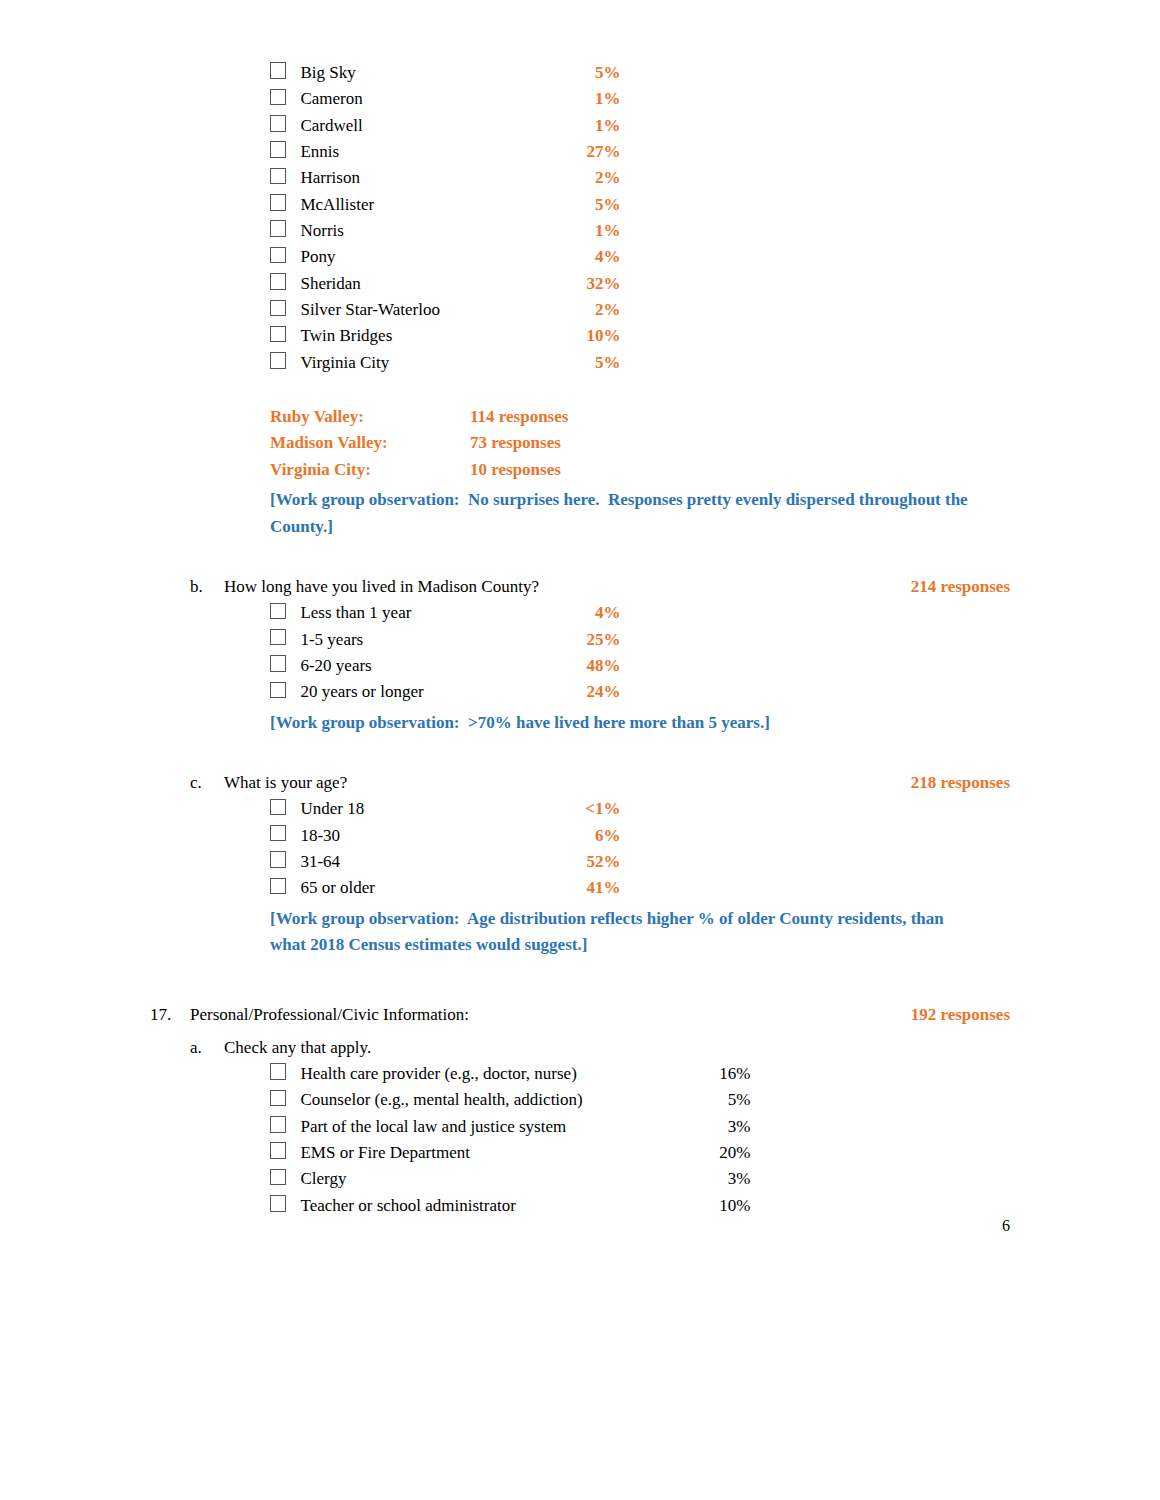Big Sky 5%
Cameron 1%
Cardwell 1%
Ennis 27%
Harrison 2%
McAllister 5%
Norris 1%
Pony 4%
Sheridan 32%
Silver Star-Waterloo 2%
Twin Bridges 10%
Virginia City 5%
Ruby Valley: 114 responses
Madison Valley: 73 responses
Virginia City: 10 responses
[Work group observation: No surprises here. Responses pretty evenly dispersed throughout the County.]
b. How long have you lived in Madison County? 214 responses
Less than 1 year 4%
1-5 years 25%
6-20 years 48%
20 years or longer 24%
[Work group observation: >70% have lived here more than 5 years.]
c. What is your age? 218 responses
Under 18<1%
18-306%
31-6452%
65 or older 41%
[Work group observation: Age distribution reflects higher % of older County residents, than what 2018 Census estimates would suggest.]
17. Personal/Professional/Civic Information: 192 responses
a. Check any that apply.
Health care provider (e.g., doctor, nurse) 16%
Counselor (e.g., mental health, addiction) 5%
Part of the local law and justice system 3%
EMS or Fire Department 20%
Clergy 3%
Teacher or school administrator 10%
6